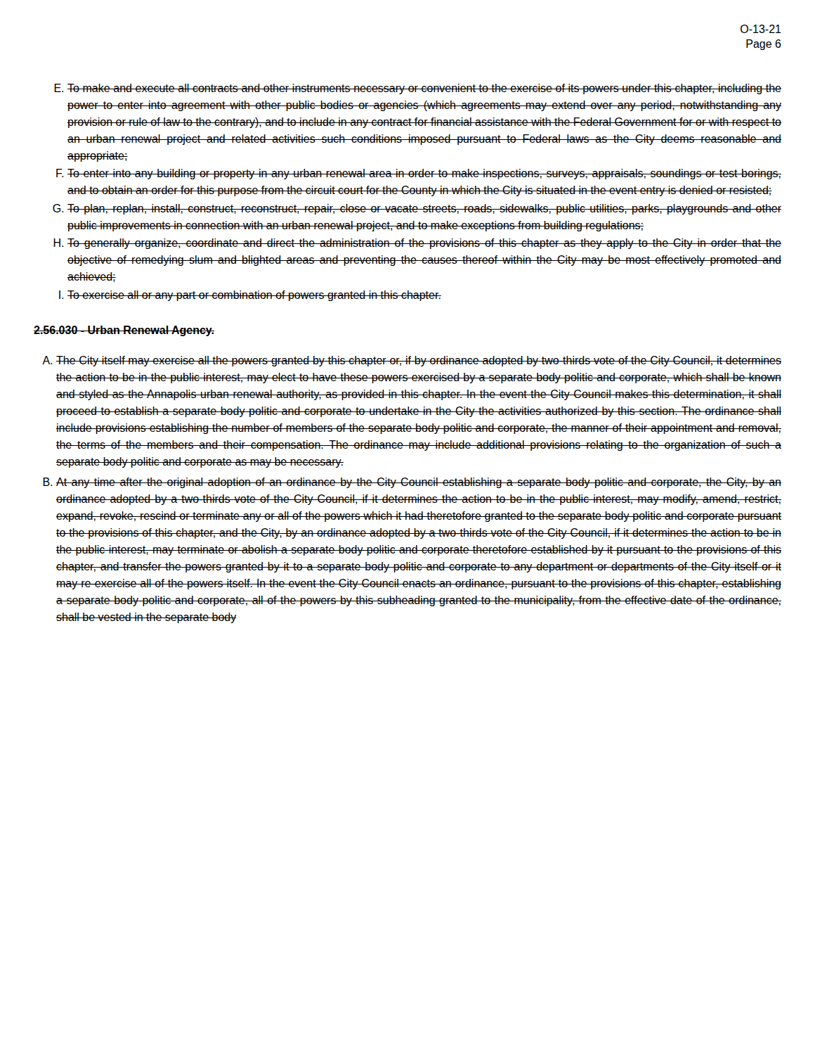O-13-21
Page 6
To make and execute all contracts and other instruments necessary or convenient to the exercise of its powers under this chapter, including the power to enter into agreement with other public bodies or agencies (which agreements may extend over any period, notwithstanding any provision or rule of law to the contrary), and to include in any contract for financial assistance with the Federal Government for or with respect to an urban renewal project and related activities such conditions imposed pursuant to Federal laws as the City deems reasonable and appropriate;
To enter into any building or property in any urban renewal area in order to make inspections, surveys, appraisals, soundings or test borings, and to obtain an order for this purpose from the circuit court for the County in which the City is situated in the event entry is denied or resisted;
To plan, replan, install, construct, reconstruct, repair, close or vacate streets, roads, sidewalks, public utilities, parks, playgrounds and other public improvements in connection with an urban renewal project, and to make exceptions from building regulations;
To generally organize, coordinate and direct the administration of the provisions of this chapter as they apply to the City in order that the objective of remedying slum and blighted areas and preventing the causes thereof within the City may be most effectively promoted and achieved;
To exercise all or any part or combination of powers granted in this chapter.
2.56.030 - Urban Renewal Agency.
The City itself may exercise all the powers granted by this chapter or, if by ordinance adopted by two-thirds vote of the City Council, it determines the action to be in the public interest, may elect to have these powers exercised by a separate body politic and corporate, which shall be known and styled as the Annapolis urban renewal authority, as provided in this chapter. In the event the City Council makes this determination, it shall proceed to establish a separate body politic and corporate to undertake in the City the activities authorized by this section. The ordinance shall include provisions establishing the number of members of the separate body politic and corporate, the manner of their appointment and removal, the terms of the members and their compensation. The ordinance may include additional provisions relating to the organization of such a separate body politic and corporate as may be necessary.
At any time after the original adoption of an ordinance by the City Council establishing a separate body politic and corporate, the City, by an ordinance adopted by a two-thirds vote of the City Council, if it determines the action to be in the public interest, may modify, amend, restrict, expand, revoke, rescind or terminate any or all of the powers which it had theretofore granted to the separate body politic and corporate pursuant to the provisions of this chapter, and the City, by an ordinance adopted by a two-thirds vote of the City Council, if it determines the action to be in the public interest, may terminate or abolish a separate body politic and corporate theretofore established by it pursuant to the provisions of this chapter, and transfer the powers granted by it to a separate body politic and corporate to any department or departments of the City itself or it may re-exercise all of the powers itself. In the event the City Council enacts an ordinance, pursuant to the provisions of this chapter, establishing a separate body politic and corporate, all of the powers by this subheading granted to the municipality, from the effective date of the ordinance, shall be vested in the separate body